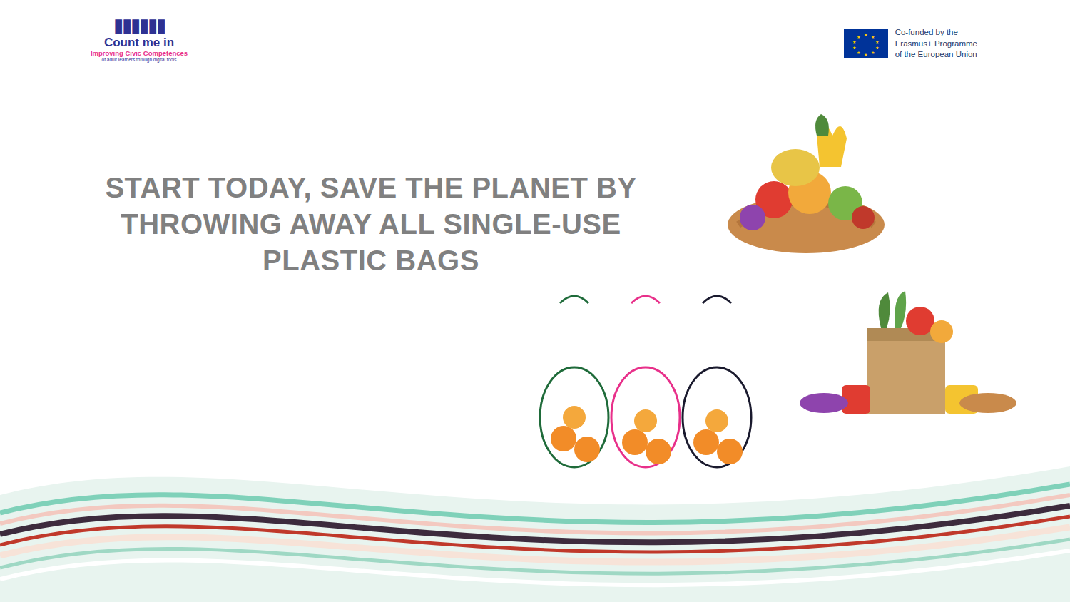▮▮▮▮▮▮
Count me in
Improving Civic Competences
of adult learners through digital tools
★ ★ ★ ★ ★ ★ ★ ★ ★ ★
Co-funded by the
Erasmus+ Programme
of the European Union
START TODAY, SAVE THE PLANET BY THROWING AWAY ALL SINGLE-USE PLASTIC BAGS